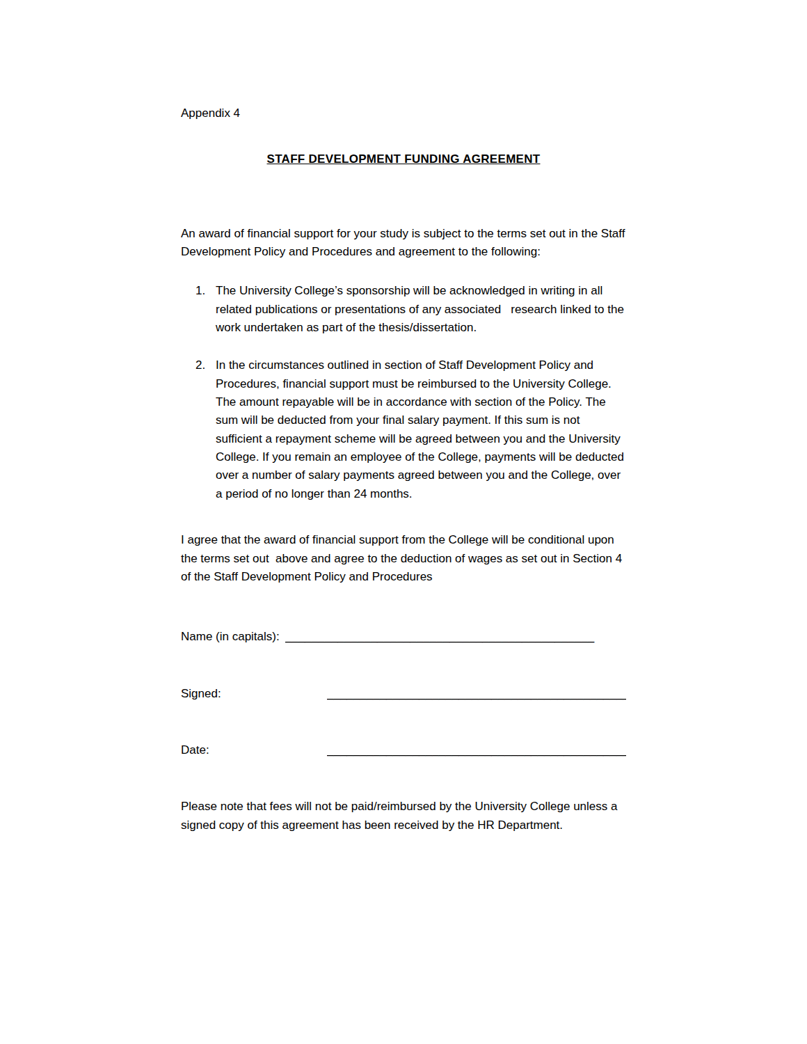Appendix 4
STAFF DEVELOPMENT FUNDING AGREEMENT
An award of financial support for your study is subject to the terms set out in the Staff Development Policy and Procedures and agreement to the following:
The University College’s sponsorship will be acknowledged in writing in all related publications or presentations of any associated research linked to the work undertaken as part of the thesis/dissertation.
In the circumstances outlined in section of Staff Development Policy and Procedures, financial support must be reimbursed to the University College. The amount repayable will be in accordance with section of the Policy. The sum will be deducted from your final salary payment. If this sum is not sufficient a repayment scheme will be agreed between you and the University College. If you remain an employee of the College, payments will be deducted over a number of salary payments agreed between you and the College, over a period of no longer than 24 months.
I agree that the award of financial support from the College will be conditional upon the terms set out above and agree to the deduction of wages as set out in Section 4 of the Staff Development Policy and Procedures
Name (in capitals): _______________________________________________
Signed: _______________________________________________
Date: _______________________________________________
Please note that fees will not be paid/reimbursed by the University College unless a signed copy of this agreement has been received by the HR Department.